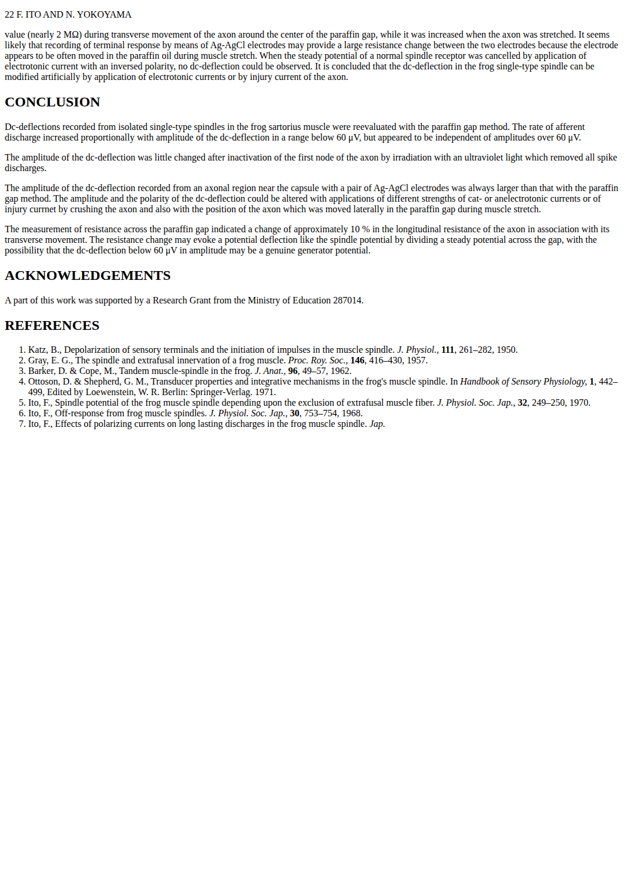22 F. ITO AND N. YOKOYAMA
value (nearly 2 MΩ) during transverse movement of the axon around the center of the paraffin gap, while it was increased when the axon was stretched. It seems likely that recording of terminal response by means of Ag-AgCl electrodes may provide a large resistance change between the two electrodes because the electrode appears to be often moved in the paraffin oil during muscle stretch. When the steady potential of a normal spindle receptor was cancelled by application of electrotonic current with an inversed polarity, no dc-deflection could be observed. It is concluded that the dc-deflection in the frog single-type spindle can be modified artificially by application of electrotonic currents or by injury current of the axon.
CONCLUSION
Dc-deflections recorded from isolated single-type spindles in the frog sartorius muscle were reevaluated with the paraffin gap method. The rate of afferent discharge increased proportionally with amplitude of the dc-deflection in a range below 60 μV, but appeared to be independent of amplitudes over 60 μV.
The amplitude of the dc-deflection was little changed after inactivation of the first node of the axon by irradiation with an ultraviolet light which removed all spike discharges.
The amplitude of the dc-deflection recorded from an axonal region near the capsule with a pair of Ag-AgCl electrodes was always larger than that with the paraffin gap method. The amplitude and the polarity of the dc-deflection could be altered with applications of different strengths of cat- or anelectrotonic currents or of injury currnet by crushing the axon and also with the position of the axon which was moved laterally in the paraffin gap during muscle stretch.
The measurement of resistance across the paraffin gap indicated a change of approximately 10 % in the longitudinal resistance of the axon in association with its transverse movement. The resistance change may evoke a potential deflection like the spindle potential by dividing a steady potential across the gap, with the possibility that the dc-deflection below 60 μV in amplitude may be a genuine generator potential.
ACKNOWLEDGEMENTS
A part of this work was supported by a Research Grant from the Ministry of Education 287014.
REFERENCES
Katz, B., Depolarization of sensory terminals and the initiation of impulses in the muscle spindle. J. Physiol., 111, 261–282, 1950.
Gray, E. G., The spindle and extrafusal innervation of a frog muscle. Proc. Roy. Soc., 146, 416–430, 1957.
Barker, D. & Cope, M., Tandem muscle-spindle in the frog. J. Anat., 96, 49–57, 1962.
Ottoson, D. & Shepherd, G. M., Transducer properties and integrative mechanisms in the frog's muscle spindle. In Handbook of Sensory Physiology, 1, 442–499, Edited by Loewenstein, W. R. Berlin: Springer-Verlag. 1971.
Ito, F., Spindle potential of the frog muscle spindle depending upon the exclusion of extrafusal muscle fiber. J. Physiol. Soc. Jap., 32, 249–250, 1970.
Ito, F., Off-response from frog muscle spindles. J. Physiol. Soc. Jap., 30, 753–754, 1968.
Ito, F., Effects of polarizing currents on long lasting discharges in the frog muscle spindle. Jap.